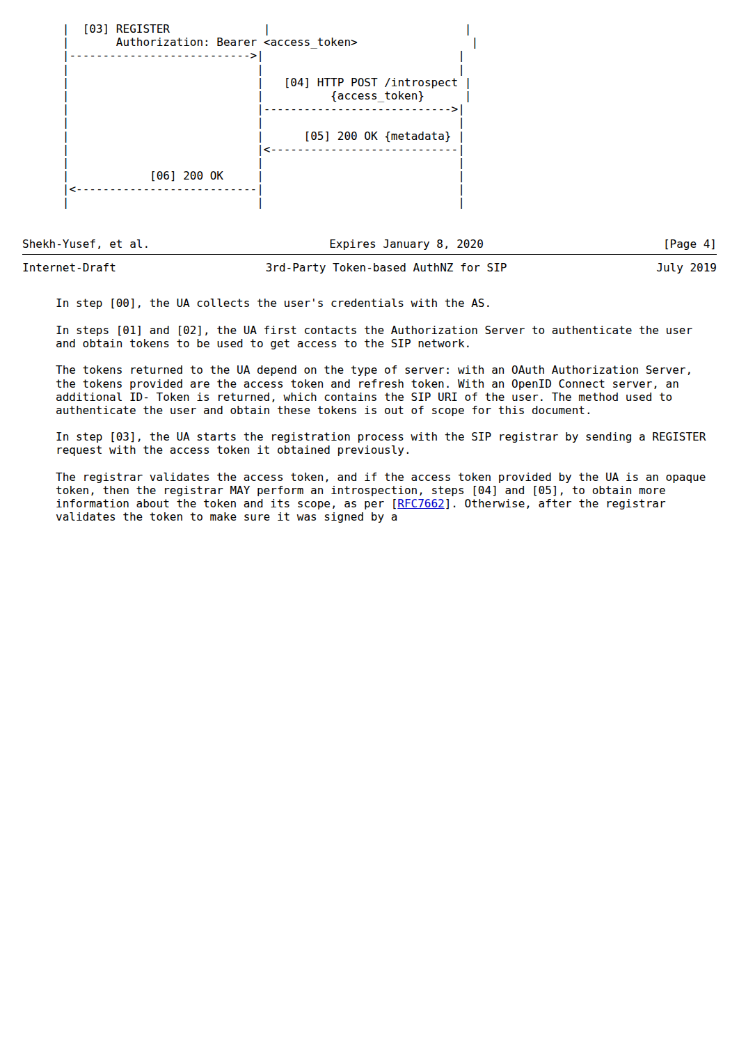|  [03] REGISTER              |                             |
      |       Authorization: Bearer <access_token>                 |
      |--------------------------->|                             |
      |                            |                             |
      |                            |   [04] HTTP POST /introspect |
      |                            |          {access_token}      |
      |                            |---------------------------->|
      |                            |                             |
      |                            |      [05] 200 OK {metadata} |
      |                            |<----------------------------|
      |                            |                             |
      |            [06] 200 OK     |                             |
      |<---------------------------|                             |
      |                            |                             |
Shekh-Yusef, et al. Expires January 8, 2020 [Page 4]
Internet-Draft 3rd-Party Token-based AuthNZ for SIP July 2019
In step [00], the UA collects the user's credentials with the AS.
In steps [01] and [02], the UA first contacts the Authorization Server to authenticate the user and obtain tokens to be used to get access to the SIP network.
The tokens returned to the UA depend on the type of server: with an OAuth Authorization Server, the tokens provided are the access token and refresh token. With an OpenID Connect server, an additional ID- Token is returned, which contains the SIP URI of the user. The method used to authenticate the user and obtain these tokens is out of scope for this document.
In step [03], the UA starts the registration process with the SIP registrar by sending a REGISTER request with the access token it obtained previously.
The registrar validates the access token, and if the access token provided by the UA is an opaque token, then the registrar MAY perform an introspection, steps [04] and [05], to obtain more information about the token and its scope, as per [RFC7662]. Otherwise, after the registrar validates the token to make sure it was signed by a